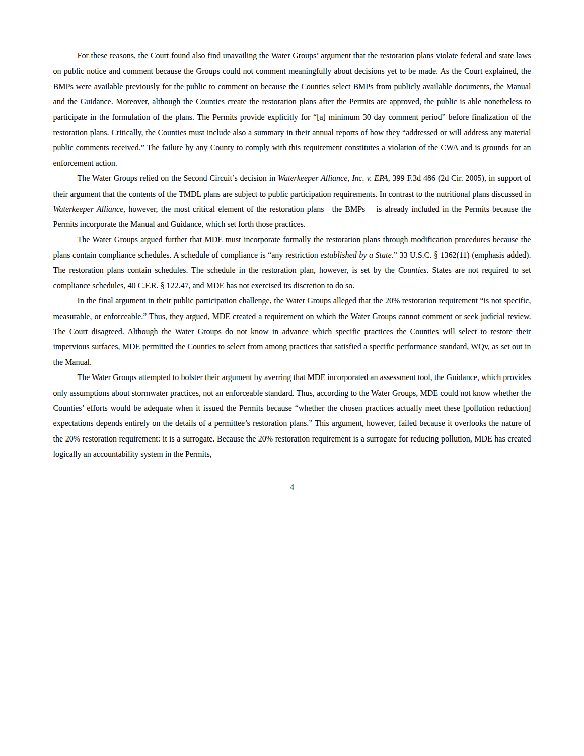For these reasons, the Court found also find unavailing the Water Groups’ argument that the restoration plans violate federal and state laws on public notice and comment because the Groups could not comment meaningfully about decisions yet to be made. As the Court explained, the BMPs were available previously for the public to comment on because the Counties select BMPs from publicly available documents, the Manual and the Guidance. Moreover, although the Counties create the restoration plans after the Permits are approved, the public is able nonetheless to participate in the formulation of the plans. The Permits provide explicitly for “[a] minimum 30 day comment period” before finalization of the restoration plans. Critically, the Counties must include also a summary in their annual reports of how they “addressed or will address any material public comments received.” The failure by any County to comply with this requirement constitutes a violation of the CWA and is grounds for an enforcement action.
The Water Groups relied on the Second Circuit’s decision in Waterkeeper Alliance, Inc. v. EPA, 399 F.3d 486 (2d Cir. 2005), in support of their argument that the contents of the TMDL plans are subject to public participation requirements. In contrast to the nutritional plans discussed in Waterkeeper Alliance, however, the most critical element of the restoration plans—the BMPs— is already included in the Permits because the Permits incorporate the Manual and Guidance, which set forth those practices.
The Water Groups argued further that MDE must incorporate formally the restoration plans through modification procedures because the plans contain compliance schedules. A schedule of compliance is “any restriction established by a State.” 33 U.S.C. § 1362(11) (emphasis added). The restoration plans contain schedules. The schedule in the restoration plan, however, is set by the Counties. States are not required to set compliance schedules, 40 C.F.R. § 122.47, and MDE has not exercised its discretion to do so.
In the final argument in their public participation challenge, the Water Groups alleged that the 20% restoration requirement “is not specific, measurable, or enforceable.” Thus, they argued, MDE created a requirement on which the Water Groups cannot comment or seek judicial review. The Court disagreed. Although the Water Groups do not know in advance which specific practices the Counties will select to restore their impervious surfaces, MDE permitted the Counties to select from among practices that satisfied a specific performance standard, WQv, as set out in the Manual.
The Water Groups attempted to bolster their argument by averring that MDE incorporated an assessment tool, the Guidance, which provides only assumptions about stormwater practices, not an enforceable standard. Thus, according to the Water Groups, MDE could not know whether the Counties’ efforts would be adequate when it issued the Permits because “whether the chosen practices actually meet these [pollution reduction] expectations depends entirely on the details of a permittee’s restoration plans.” This argument, however, failed because it overlooks the nature of the 20% restoration requirement: it is a surrogate. Because the 20% restoration requirement is a surrogate for reducing pollution, MDE has created logically an accountability system in the Permits,
4